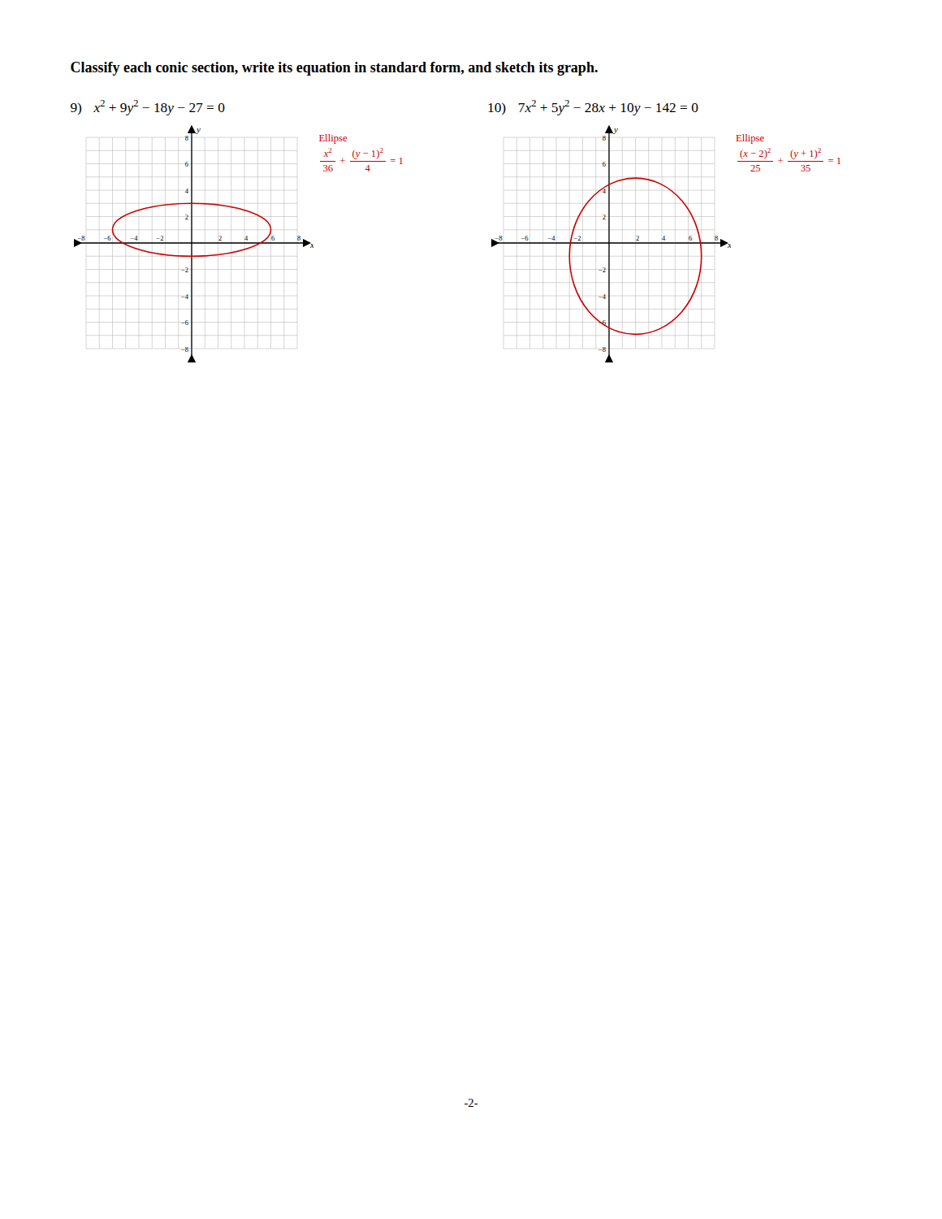Classify each conic section, write its equation in standard form, and sketch its graph.
9) x2 + 9y2 − 18y − 27 = 0
x y −8 −6 −4 −2 2 4 6 8 8 6 4 2 −2 −4 −6 −8
Ellipse x236 + (y − 1)24 = 1
10) 7x2 + 5y2 − 28x + 10y − 142 = 0
x y −8 −6 −4 −2 2 4 6 8 8 6 4 2 −2 −4 −6 −8
Ellipse (x − 2)225 + (y + 1)235 = 1
-2-